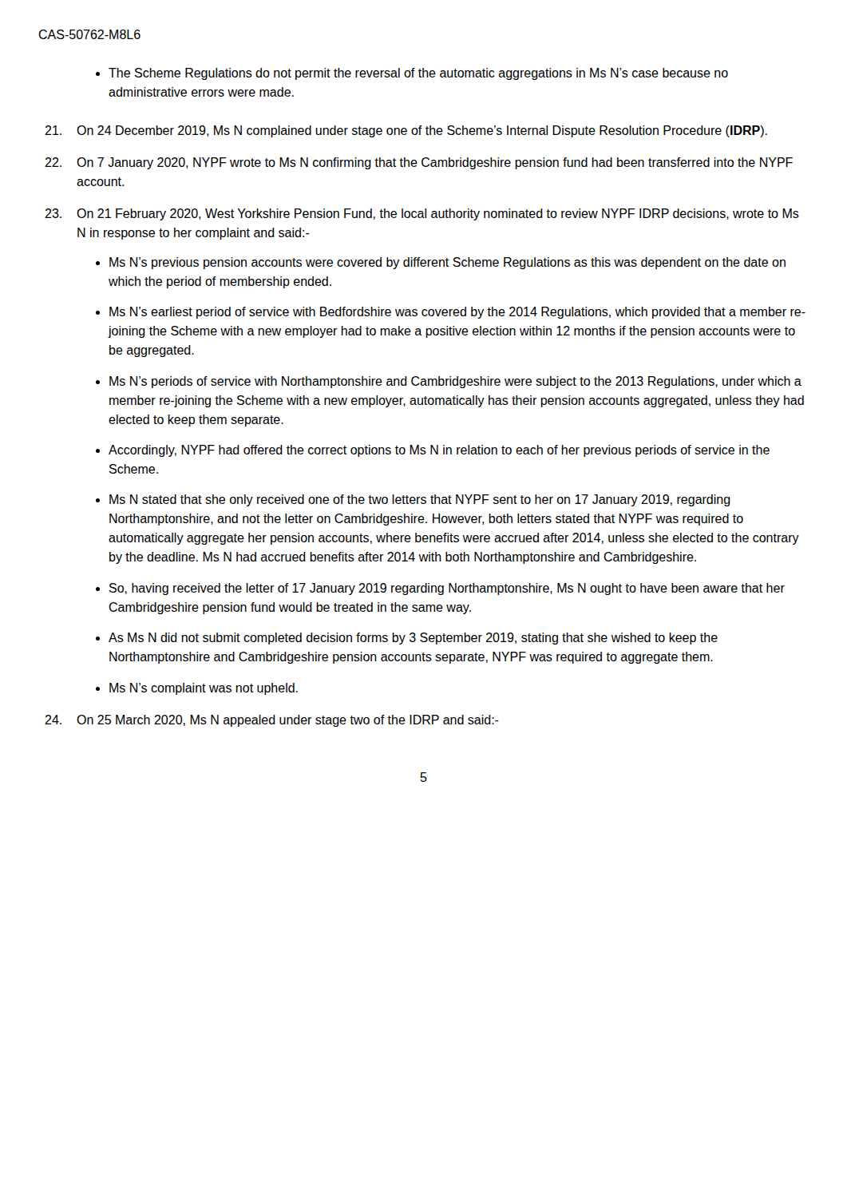CAS-50762-M8L6
The Scheme Regulations do not permit the reversal of the automatic aggregations in Ms N’s case because no administrative errors were made.
On 24 December 2019, Ms N complained under stage one of the Scheme’s Internal Dispute Resolution Procedure (IDRP).
On 7 January 2020, NYPF wrote to Ms N confirming that the Cambridgeshire pension fund had been transferred into the NYPF account.
On 21 February 2020, West Yorkshire Pension Fund, the local authority nominated to review NYPF IDRP decisions, wrote to Ms N in response to her complaint and said:-
Ms N’s previous pension accounts were covered by different Scheme Regulations as this was dependent on the date on which the period of membership ended.
Ms N’s earliest period of service with Bedfordshire was covered by the 2014 Regulations, which provided that a member re-joining the Scheme with a new employer had to make a positive election within 12 months if the pension accounts were to be aggregated.
Ms N’s periods of service with Northamptonshire and Cambridgeshire were subject to the 2013 Regulations, under which a member re-joining the Scheme with a new employer, automatically has their pension accounts aggregated, unless they had elected to keep them separate.
Accordingly, NYPF had offered the correct options to Ms N in relation to each of her previous periods of service in the Scheme.
Ms N stated that she only received one of the two letters that NYPF sent to her on 17 January 2019, regarding Northamptonshire, and not the letter on Cambridgeshire. However, both letters stated that NYPF was required to automatically aggregate her pension accounts, where benefits were accrued after 2014, unless she elected to the contrary by the deadline. Ms N had accrued benefits after 2014 with both Northamptonshire and Cambridgeshire.
So, having received the letter of 17 January 2019 regarding Northamptonshire, Ms N ought to have been aware that her Cambridgeshire pension fund would be treated in the same way.
As Ms N did not submit completed decision forms by 3 September 2019, stating that she wished to keep the Northamptonshire and Cambridgeshire pension accounts separate, NYPF was required to aggregate them.
Ms N’s complaint was not upheld.
On 25 March 2020, Ms N appealed under stage two of the IDRP and said:-
5